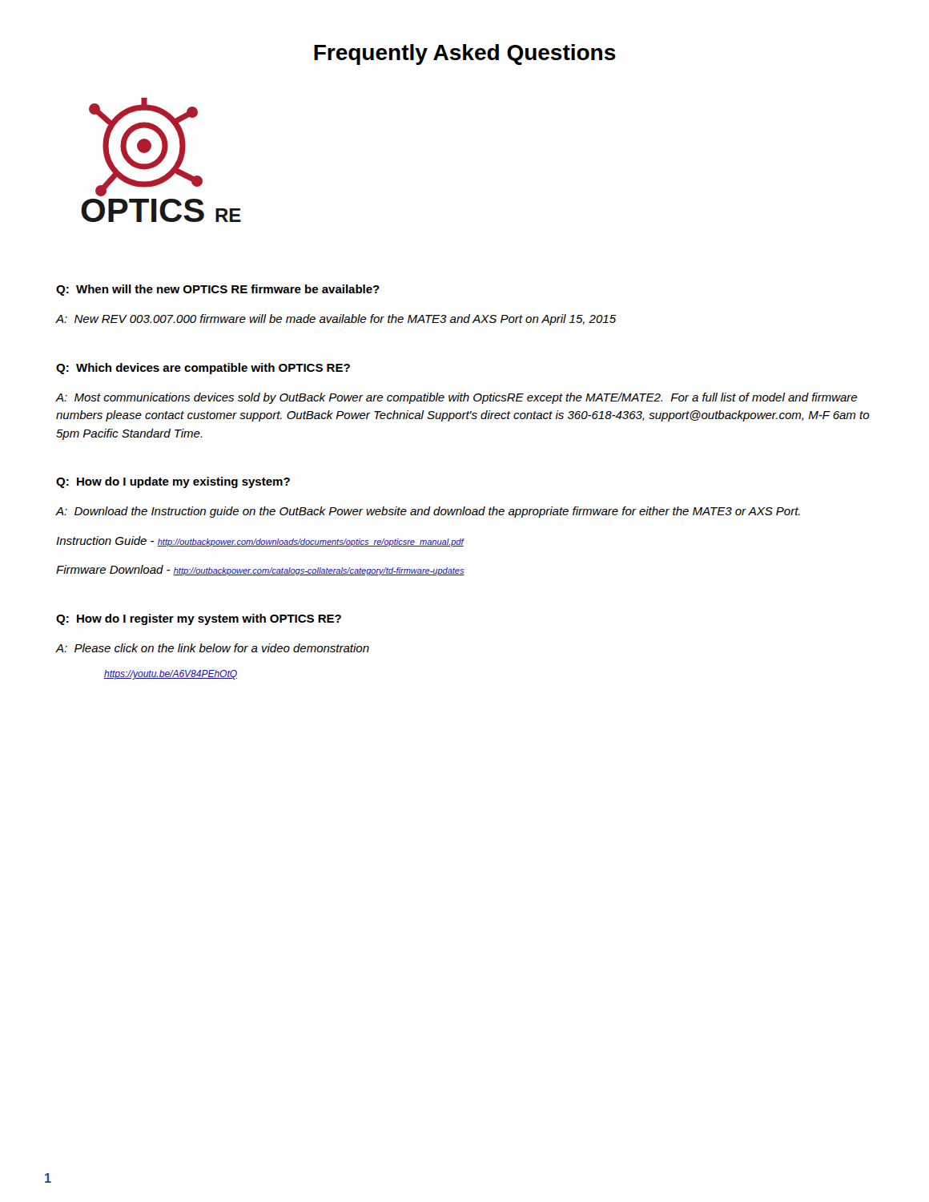Frequently Asked Questions
OPTICS RE
Q: When will the new OPTICS RE firmware be available?
A: New REV 003.007.000 firmware will be made available for the MATE3 and AXS Port on April 15, 2015
Q: Which devices are compatible with OPTICS RE?
A: Most communications devices sold by OutBack Power are compatible with OpticsRE except the MATE/MATE2. For a full list of model and firmware numbers please contact customer support. OutBack Power Technical Support's direct contact is 360-618-4363, support@outbackpower.com, M-F 6am to 5pm Pacific Standard Time.
Q: How do I update my existing system?
A: Download the Instruction guide on the OutBack Power website and download the appropriate firmware for either the MATE3 or AXS Port.
Instruction Guide - http://outbackpower.com/downloads/documents/optics_re/opticsre_manual.pdf
Firmware Download - http://outbackpower.com/catalogs-collaterals/category/td-firmware-updates
Q: How do I register my system with OPTICS RE?
A: Please click on the link below for a video demonstration
https://youtu.be/A6V84PEhOtQ
1